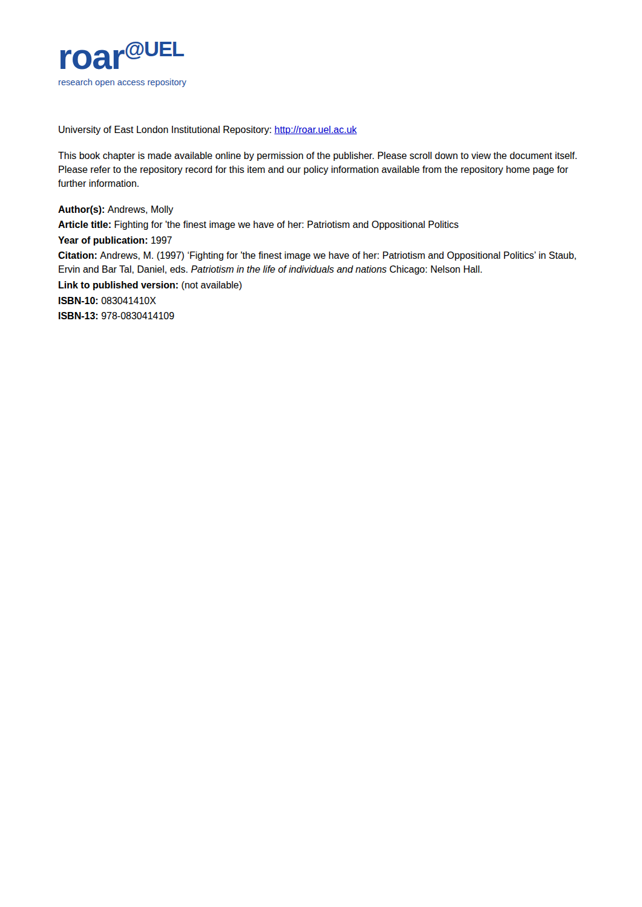roar@UEL
research open access repository
University of East London Institutional Repository: http://roar.uel.ac.uk
This book chapter is made available online by permission of the publisher. Please scroll down to view the document itself. Please refer to the repository record for this item and our policy information available from the repository home page for further information.
Author(s):
Andrews, Molly
Article title:
Fighting for 'the finest image we have of her: Patriotism and Oppositional Politics
Year of publication:
1997
Citation:
Andrews, M. (1997) ‘Fighting for 'the finest image we have of her: Patriotism and Oppositional Politics’ in Staub, Ervin and Bar Tal, Daniel, eds. Patriotism in the life of individuals and nations Chicago: Nelson Hall.
Link to published version:
(not available)
ISBN-10:
083041410X
ISBN-13:
978-0830414109